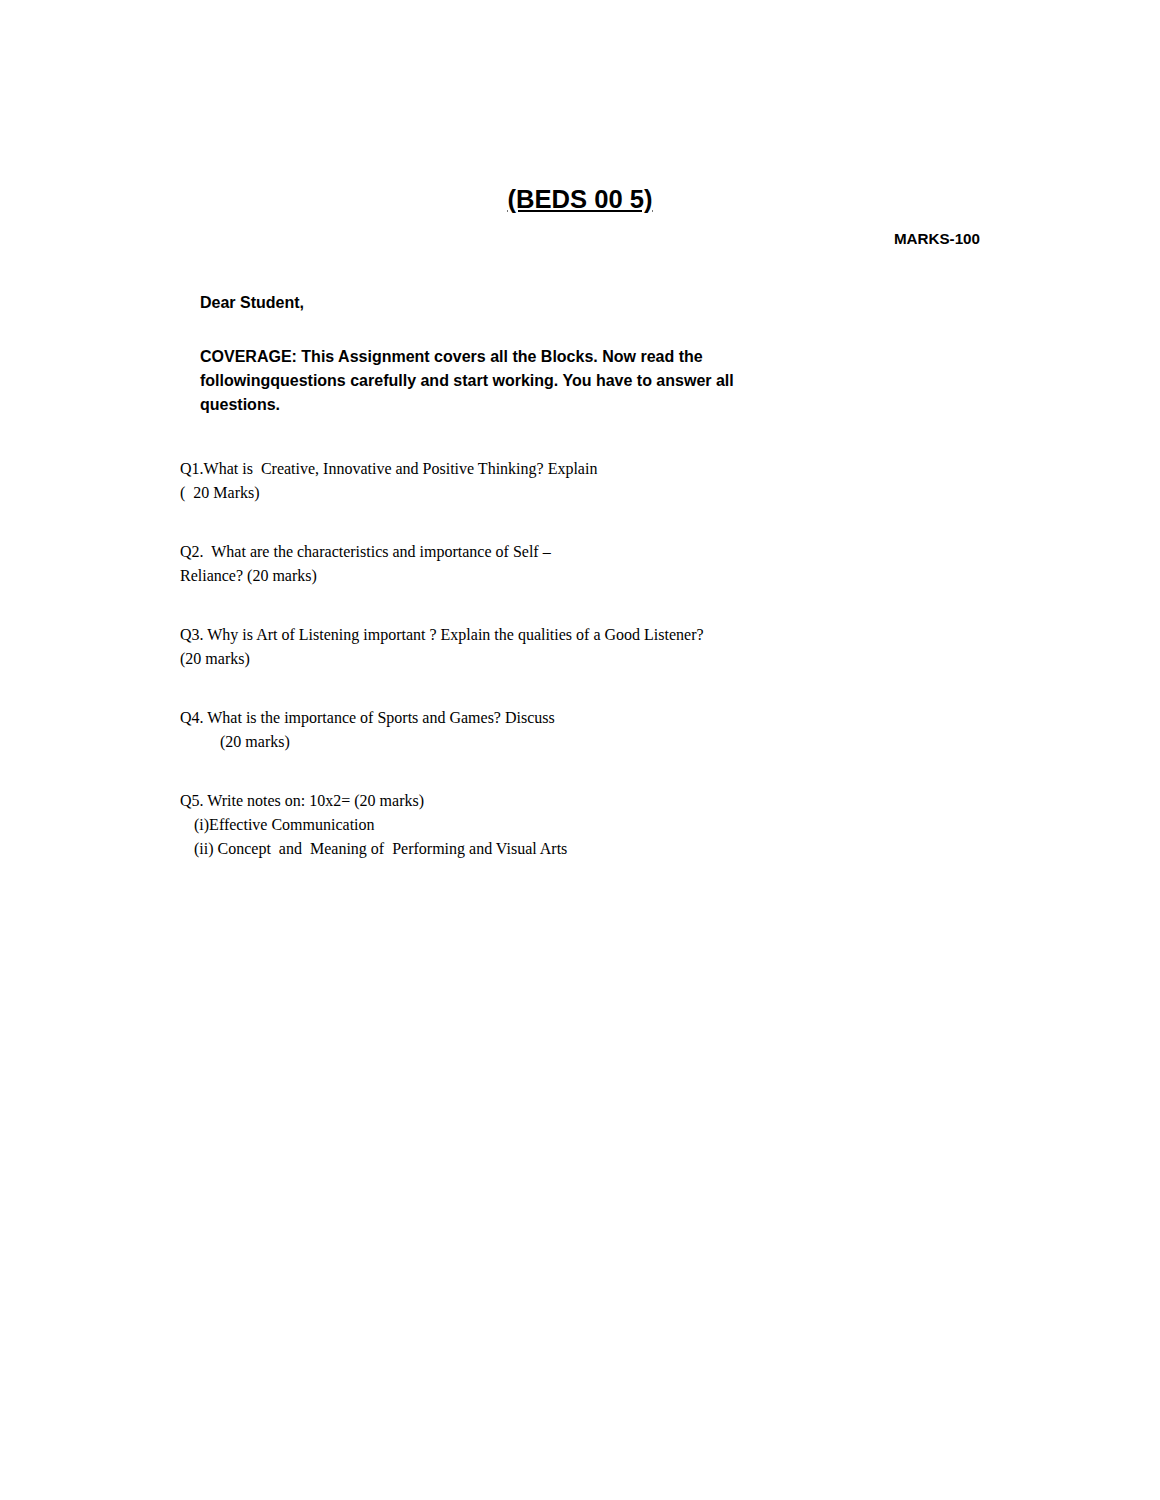(BEDS 00 5)
MARKS-100
Dear Student,
COVERAGE: This Assignment covers all the Blocks. Now read the followingquestions carefully and start working. You have to answer all questions.
Q1.What is Creative, Innovative and Positive Thinking? Explain
( 20 Marks)
Q2. What are the characteristics and importance of Self –
Reliance? (20 marks)
Q3. Why is Art of Listening important ? Explain the qualities of a Good Listener?
(20 marks)
Q4. What is the importance of Sports and Games? Discuss
(20 marks)
Q5. Write notes on: 10x2= (20 marks)
(i)Effective Communication
(ii) Concept and Meaning of Performing and Visual Arts